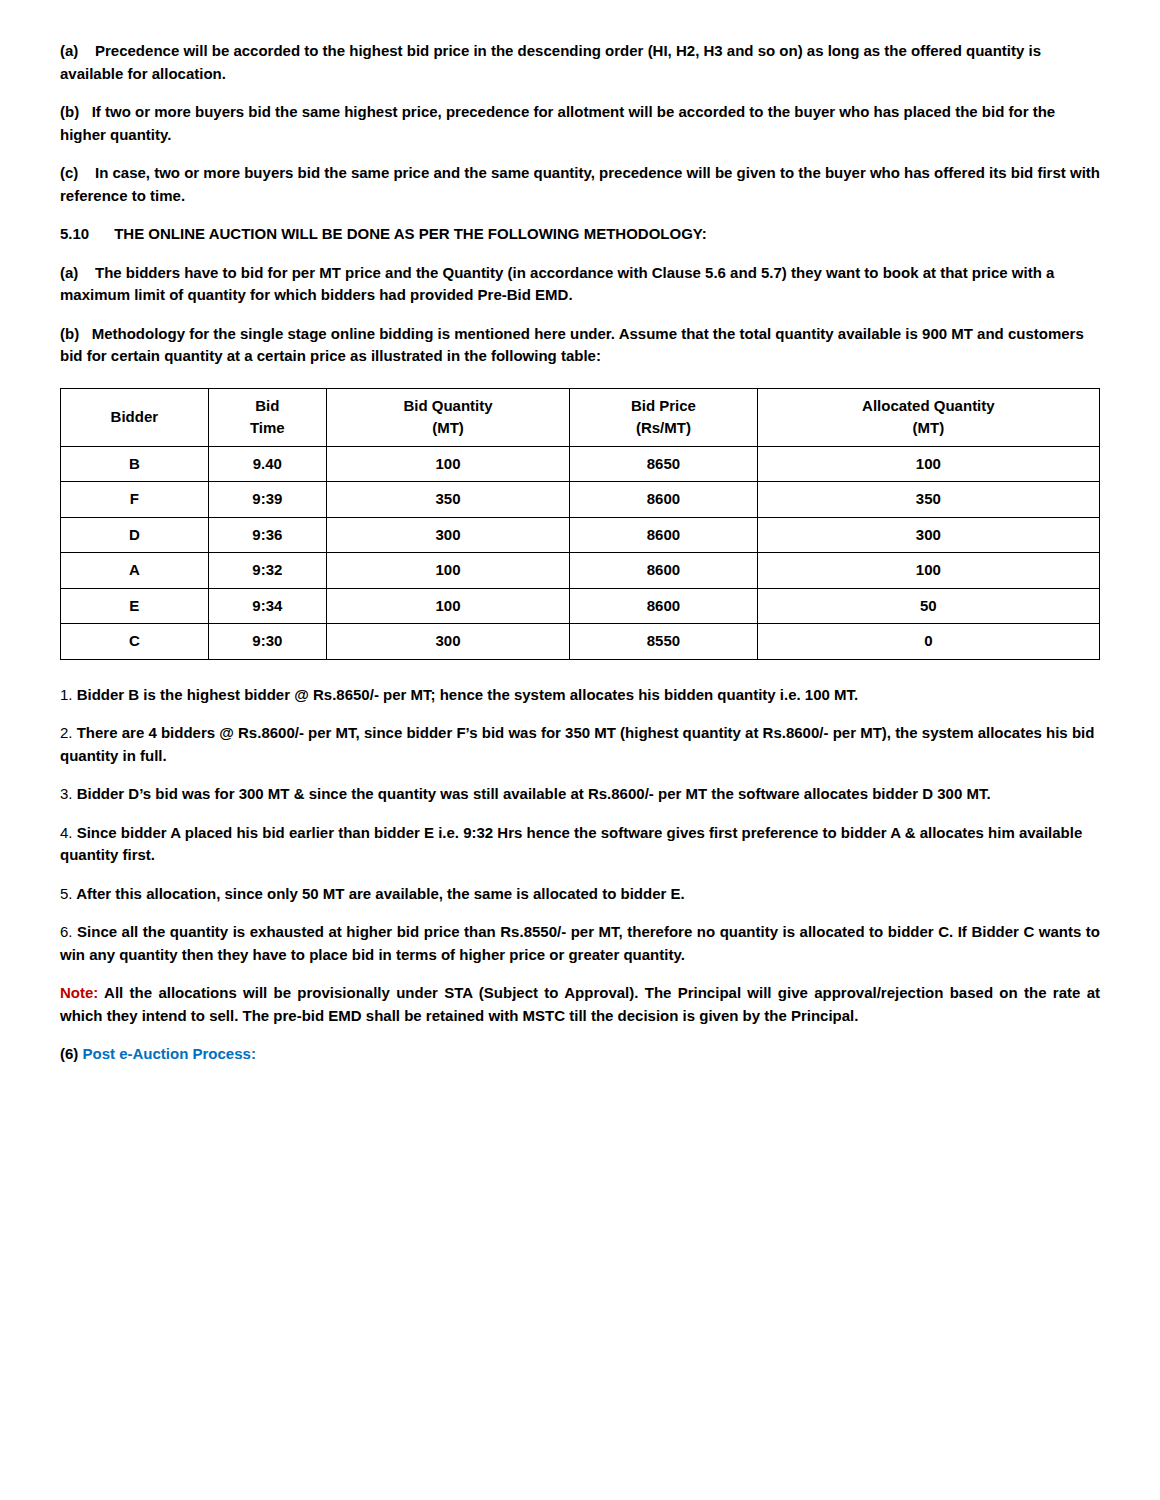(a) Precedence will be accorded to the highest bid price in the descending order (HI, H2, H3 and so on) as long as the offered quantity is available for allocation.
(b) If two or more buyers bid the same highest price, precedence for allotment will be accorded to the buyer who has placed the bid for the higher quantity.
(c) In case, two or more buyers bid the same price and the same quantity, precedence will be given to the buyer who has offered its bid first with reference to time.
5.10 THE ONLINE AUCTION WILL BE DONE AS PER THE FOLLOWING METHODOLOGY:
(a) The bidders have to bid for per MT price and the Quantity (in accordance with Clause 5.6 and 5.7) they want to book at that price with a maximum limit of quantity for which bidders had provided Pre-Bid EMD.
(b) Methodology for the single stage online bidding is mentioned here under. Assume that the total quantity available is 900 MT and customers bid for certain quantity at a certain price as illustrated in the following table:
| Bidder | Bid Time | Bid Quantity (MT) | Bid Price (Rs/MT) | Allocated Quantity (MT) |
| --- | --- | --- | --- | --- |
| B | 9.40 | 100 | 8650 | 100 |
| F | 9:39 | 350 | 8600 | 350 |
| D | 9:36 | 300 | 8600 | 300 |
| A | 9:32 | 100 | 8600 | 100 |
| E | 9:34 | 100 | 8600 | 50 |
| C | 9:30 | 300 | 8550 | 0 |
1. Bidder B is the highest bidder @ Rs.8650/- per MT; hence the system allocates his bidden quantity i.e. 100 MT.
2. There are 4 bidders @ Rs.8600/- per MT, since bidder F’s bid was for 350 MT (highest quantity at Rs.8600/- per MT), the system allocates his bid quantity in full.
3. Bidder D’s bid was for 300 MT & since the quantity was still available at Rs.8600/- per MT the software allocates bidder D 300 MT.
4. Since bidder A placed his bid earlier than bidder E i.e. 9:32 Hrs hence the software gives first preference to bidder A & allocates him available quantity first.
5. After this allocation, since only 50 MT are available, the same is allocated to bidder E.
6. Since all the quantity is exhausted at higher bid price than Rs.8550/- per MT, therefore no quantity is allocated to bidder C. If Bidder C wants to win any quantity then they have to place bid in terms of higher price or greater quantity.
Note: All the allocations will be provisionally under STA (Subject to Approval). The Principal will give approval/rejection based on the rate at which they intend to sell. The pre-bid EMD shall be retained with MSTC till the decision is given by the Principal.
(6) Post e-Auction Process: